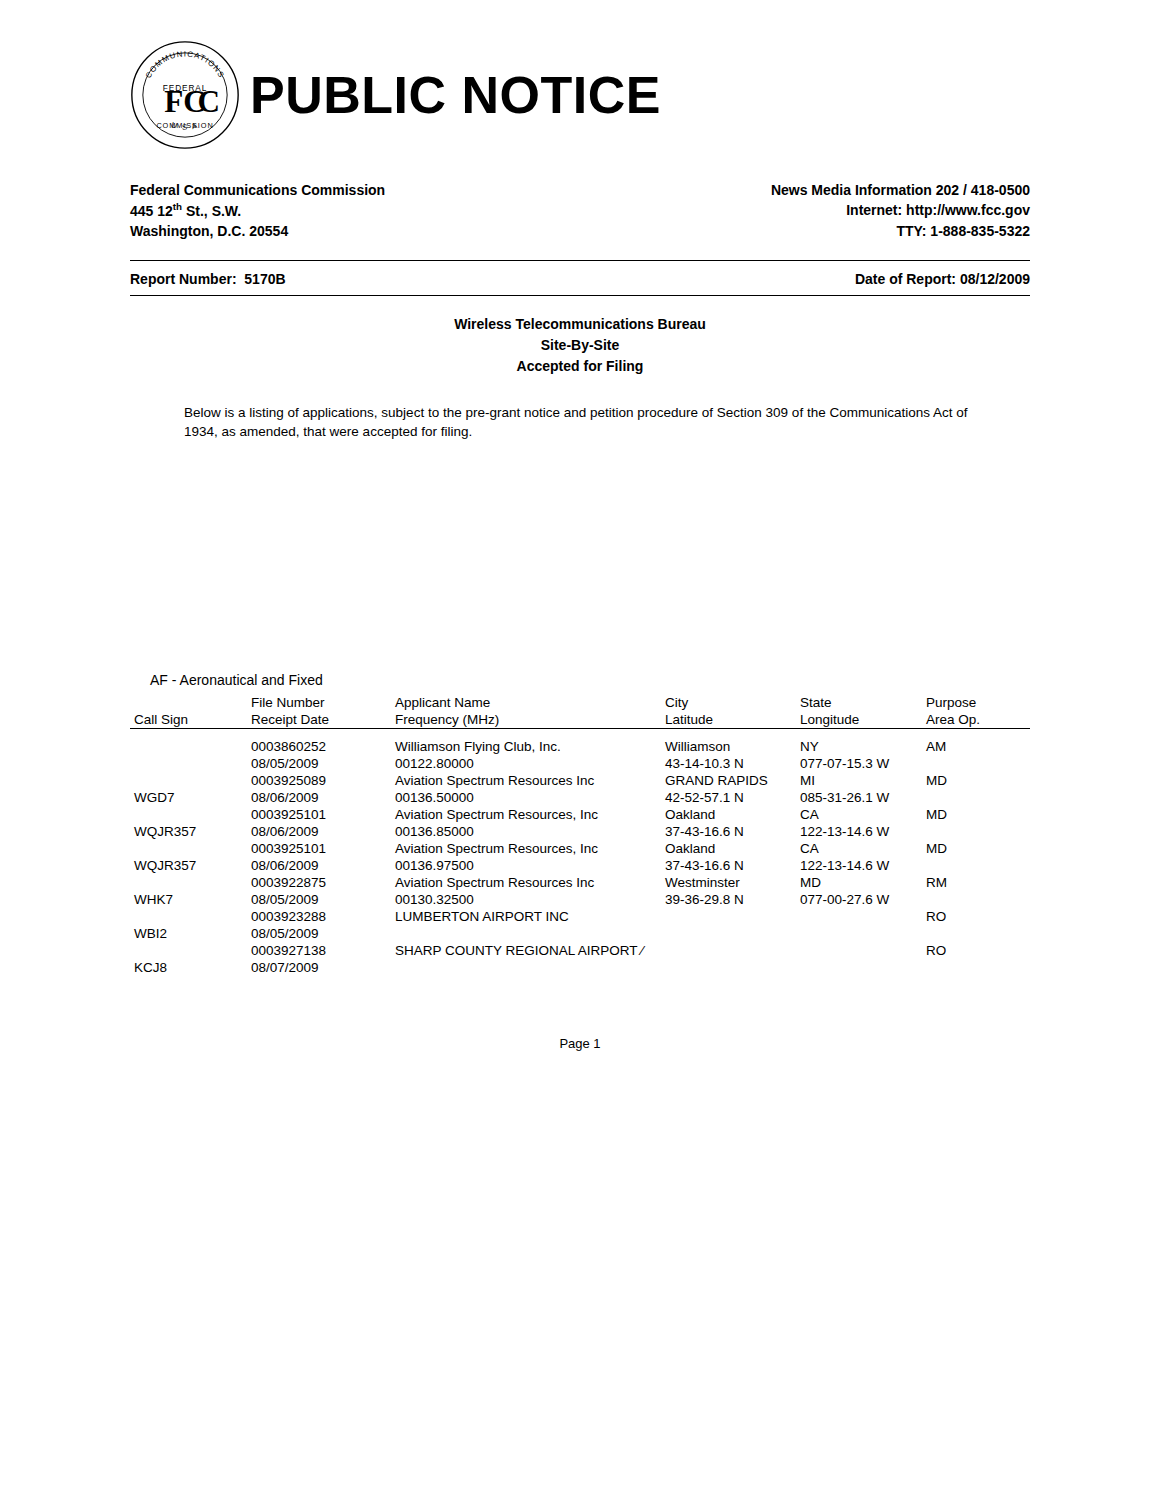COMMUNICATIONS U S A FEDERAL FC C COMMISSION
PUBLIC NOTICE
Federal Communications Commission
445 12th St., S.W.
Washington, D.C. 20554
News Media Information 202 / 418-0500
Internet: http://www.fcc.gov
TTY: 1-888-835-5322
Report Number: 5170B Date of Report: 08/12/2009
Wireless Telecommunications Bureau
Site-By-Site
Accepted for Filing
Below is a listing of applications, subject to the pre-grant notice and petition procedure of Section 309 of the Communications Act of 1934, as amended, that were accepted for filing.
AF - Aeronautical and Fixed
| | File Number | Applicant Name | City | State | Purpose |
| --- | --- | --- | --- | --- | --- |
| Call Sign | Receipt Date | Frequency (MHz) | Latitude | Longitude | Area Op. |
| | 0003860252 | Williamson Flying Club, Inc. | Williamson | NY | AM |
| | 08/05/2009 | 00122.80000 | 43-14-10.3 N | 077-07-15.3 W | |
| | 0003925089 | Aviation Spectrum Resources Inc | GRAND RAPIDS | MI | MD |
| WGD7 | 08/06/2009 | 00136.50000 | 42-52-57.1 N | 085-31-26.1 W | |
| | 0003925101 | Aviation Spectrum Resources, Inc | Oakland | CA | MD |
| WQJR357 | 08/06/2009 | 00136.85000 | 37-43-16.6 N | 122-13-14.6 W | |
| | 0003925101 | Aviation Spectrum Resources, Inc | Oakland | CA | MD |
| WQJR357 | 08/06/2009 | 00136.97500 | 37-43-16.6 N | 122-13-14.6 W | |
| | 0003922875 | Aviation Spectrum Resources Inc | Westminster | MD | RM |
| WHK7 | 08/05/2009 | 00130.32500 | 39-36-29.8 N | 077-00-27.6 W | |
| | 0003923288 | LUMBERTON AIRPORT INC | | | RO |
| WBI2 | 08/05/2009 | | | | |
| | 0003927138 | SHARP COUNTY REGIONAL AIRPORT ⁄ | | | RO |
| KCJ8 | 08/07/2009 | | | | |
Page 1